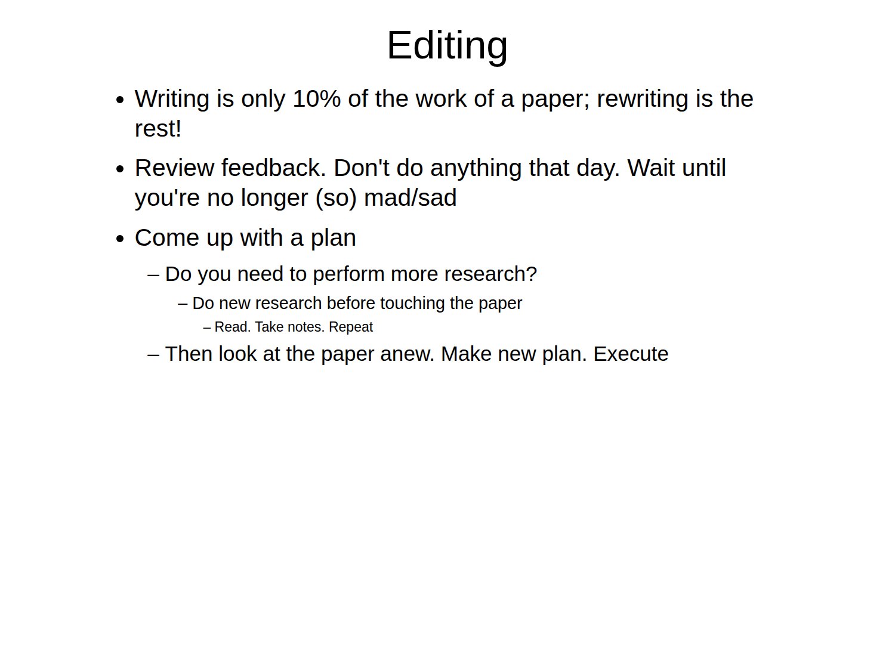Editing
Writing is only 10% of the work of a paper; rewriting is the rest!
Review feedback. Don't do anything that day. Wait until you're no longer (so) mad/sad
Come up with a plan
Do you need to perform more research?
Do new research before touching the paper
Read. Take notes. Repeat
Then look at the paper anew. Make new plan. Execute